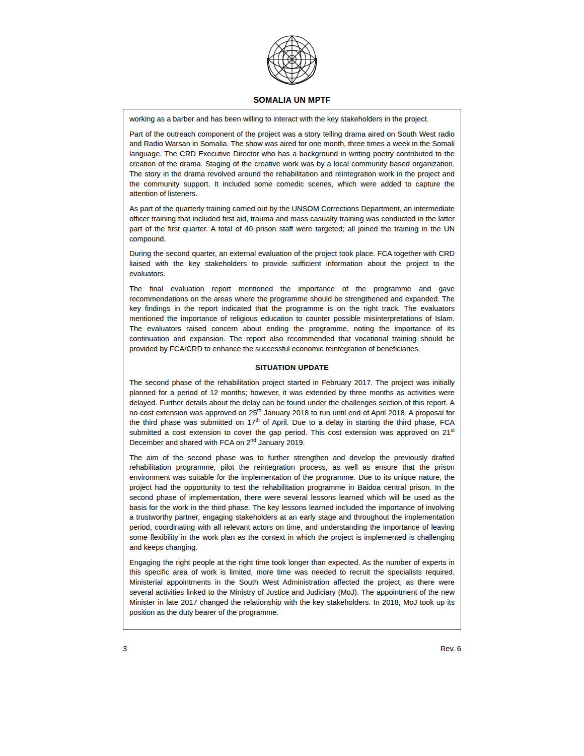SOMALIA UN MPTF
working as a barber and has been willing to interact with the key stakeholders in the project.
Part of the outreach component of the project was a story telling drama aired on South West radio and Radio Warsan in Somalia. The show was aired for one month, three times a week in the Somali language. The CRD Executive Director who has a background in writing poetry contributed to the creation of the drama. Staging of the creative work was by a local community based organization. The story in the drama revolved around the rehabilitation and reintegration work in the project and the community support. It included some comedic scenes, which were added to capture the attention of listeners.
As part of the quarterly training carried out by the UNSOM Corrections Department, an intermediate officer training that included first aid, trauma and mass casualty training was conducted in the latter part of the first quarter. A total of 40 prison staff were targeted; all joined the training in the UN compound.
During the second quarter, an external evaluation of the project took place. FCA together with CRD liaised with the key stakeholders to provide sufficient information about the project to the evaluators.
The final evaluation report mentioned the importance of the programme and gave recommendations on the areas where the programme should be strengthened and expanded. The key findings in the report indicated that the programme is on the right track. The evaluators mentioned the importance of religious education to counter possible misinterpretations of Islam. The evaluators raised concern about ending the programme, noting the importance of its continuation and expansion. The report also recommended that vocational training should be provided by FCA/CRD to enhance the successful economic reintegration of beneficiaries.
SITUATION UPDATE
The second phase of the rehabilitation project started in February 2017. The project was initially planned for a period of 12 months; however, it was extended by three months as activities were delayed. Further details about the delay can be found under the challenges section of this report. A no-cost extension was approved on 25th January 2018 to run until end of April 2018. A proposal for the third phase was submitted on 17th of April. Due to a delay in starting the third phase, FCA submitted a cost extension to cover the gap period. This cost extension was approved on 21st December and shared with FCA on 2nd January 2019.
The aim of the second phase was to further strengthen and develop the previously drafted rehabilitation programme, pilot the reintegration process, as well as ensure that the prison environment was suitable for the implementation of the programme. Due to its unique nature, the project had the opportunity to test the rehabilitation programme in Baidoa central prison. In the second phase of implementation, there were several lessons learned which will be used as the basis for the work in the third phase. The key lessons learned included the importance of involving a trustworthy partner, engaging stakeholders at an early stage and throughout the implementation period, coordinating with all relevant actors on time, and understanding the importance of leaving some flexibility in the work plan as the context in which the project is implemented is challenging and keeps changing.
Engaging the right people at the right time took longer than expected. As the number of experts in this specific area of work is limited, more time was needed to recruit the specialists required. Ministerial appointments in the South West Administration affected the project, as there were several activities linked to the Ministry of Justice and Judiciary (MoJ). The appointment of the new Minister in late 2017 changed the relationship with the key stakeholders. In 2018, MoJ took up its position as the duty bearer of the programme.
3
Rev. 6